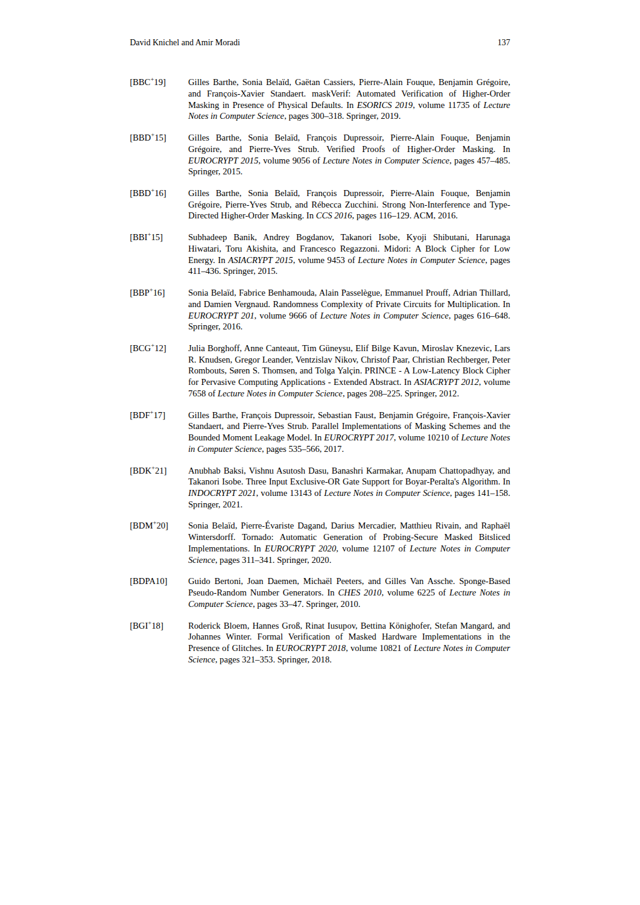David Knichel and Amir Moradi 137
[BBC+19]
Gilles Barthe, Sonia Belaïd, Gaëtan Cassiers, Pierre-Alain Fouque, Benjamin Grégoire, and François-Xavier Standaert. maskVerif: Automated Verification of Higher-Order Masking in Presence of Physical Defaults. In ESORICS 2019, volume 11735 of Lecture Notes in Computer Science, pages 300–318. Springer, 2019.
[BBD+15]
Gilles Barthe, Sonia Belaïd, François Dupressoir, Pierre-Alain Fouque, Benjamin Grégoire, and Pierre-Yves Strub. Verified Proofs of Higher-Order Masking. In EUROCRYPT 2015, volume 9056 of Lecture Notes in Computer Science, pages 457–485. Springer, 2015.
[BBD+16]
Gilles Barthe, Sonia Belaïd, François Dupressoir, Pierre-Alain Fouque, Benjamin Grégoire, Pierre-Yves Strub, and Rébecca Zucchini. Strong Non-Interference and Type-Directed Higher-Order Masking. In CCS 2016, pages 116–129. ACM, 2016.
[BBI+15]
Subhadeep Banik, Andrey Bogdanov, Takanori Isobe, Kyoji Shibutani, Harunaga Hiwatari, Toru Akishita, and Francesco Regazzoni. Midori: A Block Cipher for Low Energy. In ASIACRYPT 2015, volume 9453 of Lecture Notes in Computer Science, pages 411–436. Springer, 2015.
[BBP+16]
Sonia Belaïd, Fabrice Benhamouda, Alain Passelègue, Emmanuel Prouff, Adrian Thillard, and Damien Vergnaud. Randomness Complexity of Private Circuits for Multiplication. In EUROCRYPT 201, volume 9666 of Lecture Notes in Computer Science, pages 616–648. Springer, 2016.
[BCG+12]
Julia Borghoff, Anne Canteaut, Tim Güneysu, Elif Bilge Kavun, Miroslav Knezevic, Lars R. Knudsen, Gregor Leander, Ventzislav Nikov, Christof Paar, Christian Rechberger, Peter Rombouts, Søren S. Thomsen, and Tolga Yalçin. PRINCE - A Low-Latency Block Cipher for Pervasive Computing Applications - Extended Abstract. In ASIACRYPT 2012, volume 7658 of Lecture Notes in Computer Science, pages 208–225. Springer, 2012.
[BDF+17]
Gilles Barthe, François Dupressoir, Sebastian Faust, Benjamin Grégoire, François-Xavier Standaert, and Pierre-Yves Strub. Parallel Implementations of Masking Schemes and the Bounded Moment Leakage Model. In EUROCRYPT 2017, volume 10210 of Lecture Notes in Computer Science, pages 535–566, 2017.
[BDK+21]
Anubhab Baksi, Vishnu Asutosh Dasu, Banashri Karmakar, Anupam Chattopadhyay, and Takanori Isobe. Three Input Exclusive-OR Gate Support for Boyar-Peralta's Algorithm. In INDOCRYPT 2021, volume 13143 of Lecture Notes in Computer Science, pages 141–158. Springer, 2021.
[BDM+20]
Sonia Belaïd, Pierre-Évariste Dagand, Darius Mercadier, Matthieu Rivain, and Raphaël Wintersdorff. Tornado: Automatic Generation of Probing-Secure Masked Bitsliced Implementations. In EUROCRYPT 2020, volume 12107 of Lecture Notes in Computer Science, pages 311–341. Springer, 2020.
[BDPA10]
Guido Bertoni, Joan Daemen, Michaël Peeters, and Gilles Van Assche. Sponge-Based Pseudo-Random Number Generators. In CHES 2010, volume 6225 of Lecture Notes in Computer Science, pages 33–47. Springer, 2010.
[BGI+18]
Roderick Bloem, Hannes Groß, Rinat Iusupov, Bettina Könighofer, Stefan Mangard, and Johannes Winter. Formal Verification of Masked Hardware Implementations in the Presence of Glitches. In EUROCRYPT 2018, volume 10821 of Lecture Notes in Computer Science, pages 321–353. Springer, 2018.